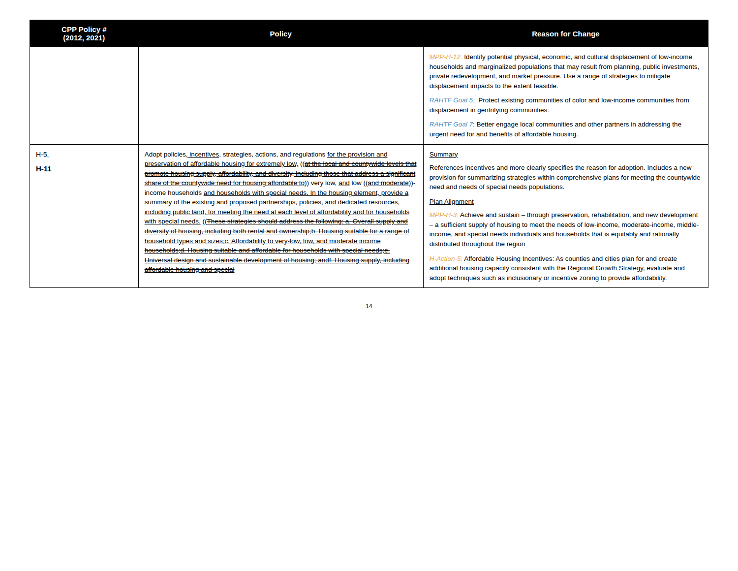| CPP Policy # (2012, 2021) | Policy | Reason for Change |
| --- | --- | --- |
| | | MPP-H-12: Identify potential physical, economic, and cultural displacement of low-income households and marginalized populations that may result from planning, public investments, private redevelopment, and market pressure. Use a range of strategies to mitigate displacement impacts to the extent feasible. RAHTF Goal 5: Protect existing communities of color and low-income communities from displacement in gentrifying communities. RAHTF Goal 7 : Better engage local communities and other partners in addressing the urgent need for and benefits of affordable housing. |
| H-5, H-11 | Adopt policies , incentives, strategies, actions, and regulations for the provision and preservation of affordable housing for extremely low, (( at the local and countywide levels that promote housing supply, affordability, and diversity, including those that address a significant share of the countywide need for housing affordable to )) very low, and low (( and moderate ))-income households and households with special needs. In the housing element, provide a summary of the existing and proposed partnerships, policies, and dedicated resources, including public land, for meeting the need at each level of affordability and for households with special needs. (( These strategies should address the following: a. Overall supply and diversity of housing, including both rental and ownership;b. Housing suitable for a range of household types and sizes;c. Affordability to very-low, low, and moderate income households;d. Housing suitable and affordable for households with special needs;e. Universal design and sustainable development of housing; andf. Housing supply, including affordable housing and special | Summary References incentives and more clearly specifies the reason for adoption. Includes a new provision for summarizing strategies within comprehensive plans for meeting the countywide need and needs of special needs populations. Plan Alignment MPP-H-3: Achieve and sustain – through preservation, rehabilitation, and new development – a sufficient supply of housing to meet the needs of low-income, moderate-income, middle-income, and special needs individuals and households that is equitably and rationally distributed throughout the region H-Action-5: Affordable Housing Incentives: As counties and cities plan for and create additional housing capacity consistent with the Regional Growth Strategy, evaluate and adopt techniques such as inclusionary or incentive zoning to provide affordability. |
14